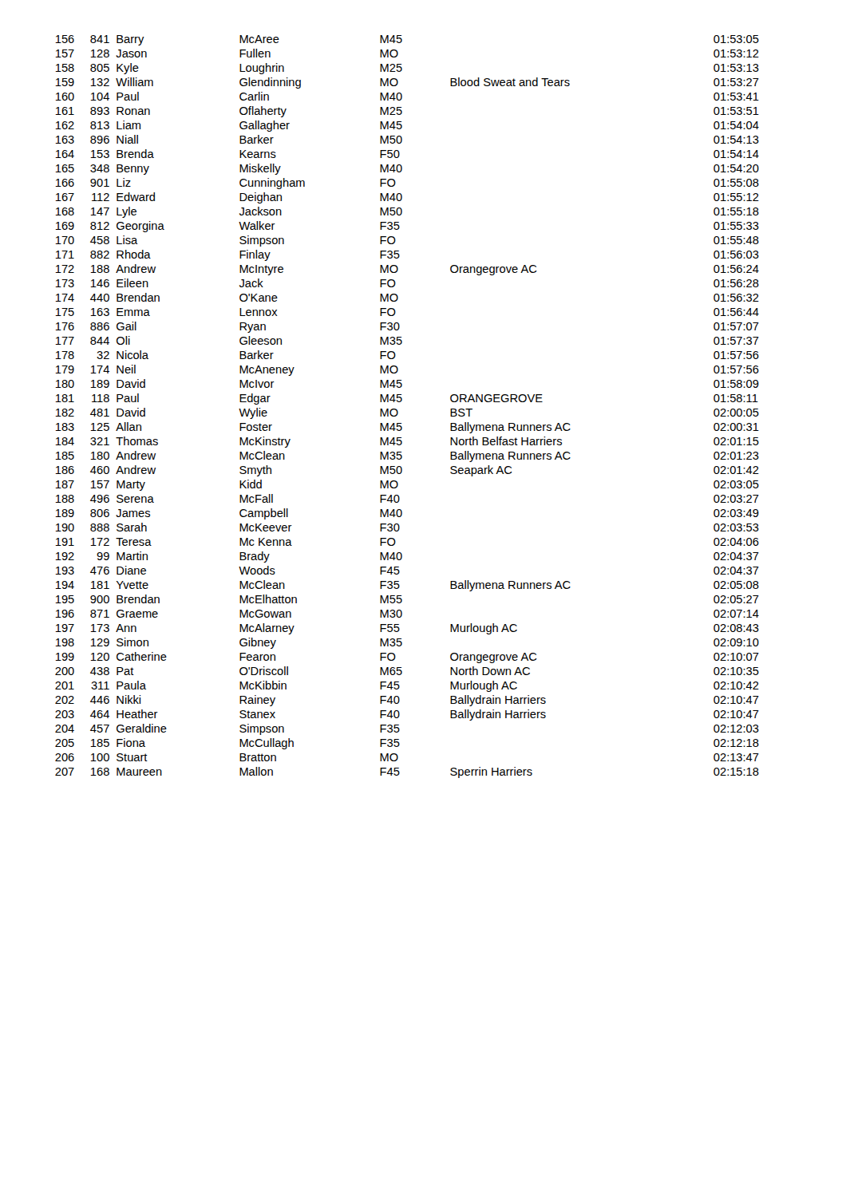| 156 | 841 | Barry | McAree | M45 | | 01:53:05 |
| 157 | 128 | Jason | Fullen | MO | | 01:53:12 |
| 158 | 805 | Kyle | Loughrin | M25 | | 01:53:13 |
| 159 | 132 | William | Glendinning | MO | Blood Sweat and Tears | 01:53:27 |
| 160 | 104 | Paul | Carlin | M40 | | 01:53:41 |
| 161 | 893 | Ronan | Oflaherty | M25 | | 01:53:51 |
| 162 | 813 | Liam | Gallagher | M45 | | 01:54:04 |
| 163 | 896 | Niall | Barker | M50 | | 01:54:13 |
| 164 | 153 | Brenda | Kearns | F50 | | 01:54:14 |
| 165 | 348 | Benny | Miskelly | M40 | | 01:54:20 |
| 166 | 901 | Liz | Cunningham | FO | | 01:55:08 |
| 167 | 112 | Edward | Deighan | M40 | | 01:55:12 |
| 168 | 147 | Lyle | Jackson | M50 | | 01:55:18 |
| 169 | 812 | Georgina | Walker | F35 | | 01:55:33 |
| 170 | 458 | Lisa | Simpson | FO | | 01:55:48 |
| 171 | 882 | Rhoda | Finlay | F35 | | 01:56:03 |
| 172 | 188 | Andrew | McIntyre | MO | Orangegrove AC | 01:56:24 |
| 173 | 146 | Eileen | Jack | FO | | 01:56:28 |
| 174 | 440 | Brendan | O'Kane | MO | | 01:56:32 |
| 175 | 163 | Emma | Lennox | FO | | 01:56:44 |
| 176 | 886 | Gail | Ryan | F30 | | 01:57:07 |
| 177 | 844 | Oli | Gleeson | M35 | | 01:57:37 |
| 178 | 32 | Nicola | Barker | FO | | 01:57:56 |
| 179 | 174 | Neil | McAneney | MO | | 01:57:56 |
| 180 | 189 | David | McIvor | M45 | | 01:58:09 |
| 181 | 118 | Paul | Edgar | M45 | ORANGEGROVE | 01:58:11 |
| 182 | 481 | David | Wylie | MO | BST | 02:00:05 |
| 183 | 125 | Allan | Foster | M45 | Ballymena Runners AC | 02:00:31 |
| 184 | 321 | Thomas | McKinstry | M45 | North Belfast Harriers | 02:01:15 |
| 185 | 180 | Andrew | McClean | M35 | Ballymena Runners AC | 02:01:23 |
| 186 | 460 | Andrew | Smyth | M50 | Seapark AC | 02:01:42 |
| 187 | 157 | Marty | Kidd | MO | | 02:03:05 |
| 188 | 496 | Serena | McFall | F40 | | 02:03:27 |
| 189 | 806 | James | Campbell | M40 | | 02:03:49 |
| 190 | 888 | Sarah | McKeever | F30 | | 02:03:53 |
| 191 | 172 | Teresa | Mc Kenna | FO | | 02:04:06 |
| 192 | 99 | Martin | Brady | M40 | | 02:04:37 |
| 193 | 476 | Diane | Woods | F45 | | 02:04:37 |
| 194 | 181 | Yvette | McClean | F35 | Ballymena Runners AC | 02:05:08 |
| 195 | 900 | Brendan | McElhatton | M55 | | 02:05:27 |
| 196 | 871 | Graeme | McGowan | M30 | | 02:07:14 |
| 197 | 173 | Ann | McAlarney | F55 | Murlough AC | 02:08:43 |
| 198 | 129 | Simon | Gibney | M35 | | 02:09:10 |
| 199 | 120 | Catherine | Fearon | FO | Orangegrove AC | 02:10:07 |
| 200 | 438 | Pat | O'Driscoll | M65 | North Down AC | 02:10:35 |
| 201 | 311 | Paula | McKibbin | F45 | Murlough AC | 02:10:42 |
| 202 | 446 | Nikki | Rainey | F40 | Ballydrain Harriers | 02:10:47 |
| 203 | 464 | Heather | Stanex | F40 | Ballydrain Harriers | 02:10:47 |
| 204 | 457 | Geraldine | Simpson | F35 | | 02:12:03 |
| 205 | 185 | Fiona | McCullagh | F35 | | 02:12:18 |
| 206 | 100 | Stuart | Bratton | MO | | 02:13:47 |
| 207 | 168 | Maureen | Mallon | F45 | Sperrin Harriers | 02:15:18 |